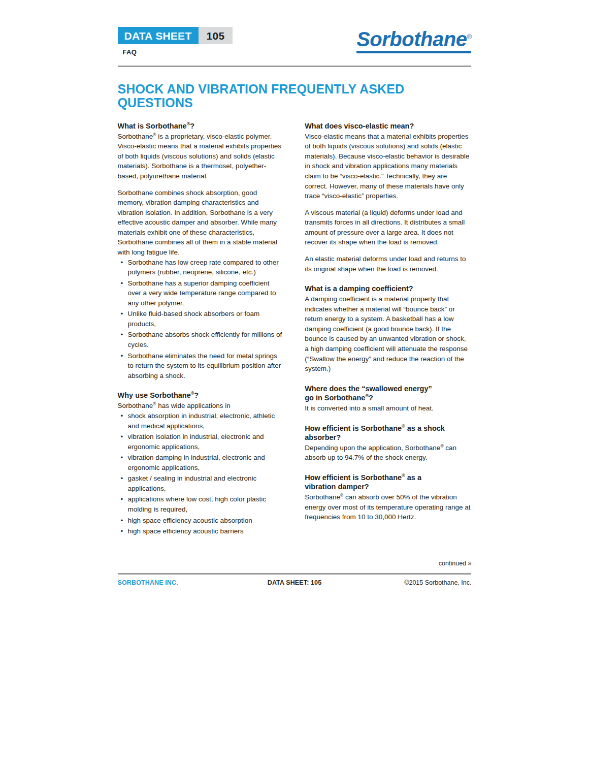DATA SHEET
105
FAQ
Sorbothane®
SHOCK AND VIBRATION FREQUENTLY ASKED QUESTIONS
What is Sorbothane®?
Sorbothane® is a proprietary, visco-elastic polymer. Visco-elastic means that a material exhibits properties of both liquids (viscous solutions) and solids (elastic materials). Sorbothane is a thermoset, polyether-based, polyurethane material.
Sorbothane combines shock absorption, good memory, vibration damping characteristics and vibration isolation. In addition, Sorbothane is a very effective acoustic damper and absorber. While many materials exhibit one of these characteristics, Sorbothane combines all of them in a stable material with long fatigue life.
Sorbothane has low creep rate compared to other polymers (rubber, neoprene, silicone, etc.)
Sorbothane has a superior damping coefficient over a very wide temperature range compared to any other polymer.
Unlike fluid-based shock absorbers or foam products,
Sorbothane absorbs shock efficiently for millions of cycles.
Sorbothane eliminates the need for metal springs to return the system to its equilibrium position after absorbing a shock.
Why use Sorbothane®?
Sorbothane® has wide applications in
shock absorption in industrial, electronic, athletic and medical applications,
vibration isolation in industrial, electronic and ergonomic applications,
vibration damping in industrial, electronic and ergonomic applications,
gasket / sealing in industrial and electronic applications,
applications where low cost, high color plastic molding is required,
high space efficiency acoustic absorption
high space efficiency acoustic barriers
What does visco-elastic mean?
Visco-elastic means that a material exhibits properties of both liquids (viscous solutions) and solids (elastic materials). Because visco-elastic behavior is desirable in shock and vibration applications many materials claim to be “visco-elastic.” Technically, they are correct. However, many of these materials have only trace “visco-elastic” properties.
A viscous material (a liquid) deforms under load and transmits forces in all directions. It distributes a small amount of pressure over a large area. It does not recover its shape when the load is removed.
An elastic material deforms under load and returns to its original shape when the load is removed.
What is a damping coefficient?
A damping coefficient is a material property that indicates whether a material will “bounce back” or return energy to a system. A basketball has a low damping coefficient (a good bounce back). If the bounce is caused by an unwanted vibration or shock, a high damping coefficient will attenuate the response (“Swallow the energy” and reduce the reaction of the system.)
Where does the “swallowed energy”
go in Sorbothane®?
It is converted into a small amount of heat.
How efficient is Sorbothane® as a shock absorber?
Depending upon the application, Sorbothane® can absorb up to 94.7% of the shock energy.
How efficient is Sorbothane® as a
vibration damper?
Sorbothane® can absorb over 50% of the vibration energy over most of its temperature operating range at frequencies from 10 to 30,000 Hertz.
continued »
SORBOTHANE INC.
DATA SHEET: 105
©2015 Sorbothane, Inc.